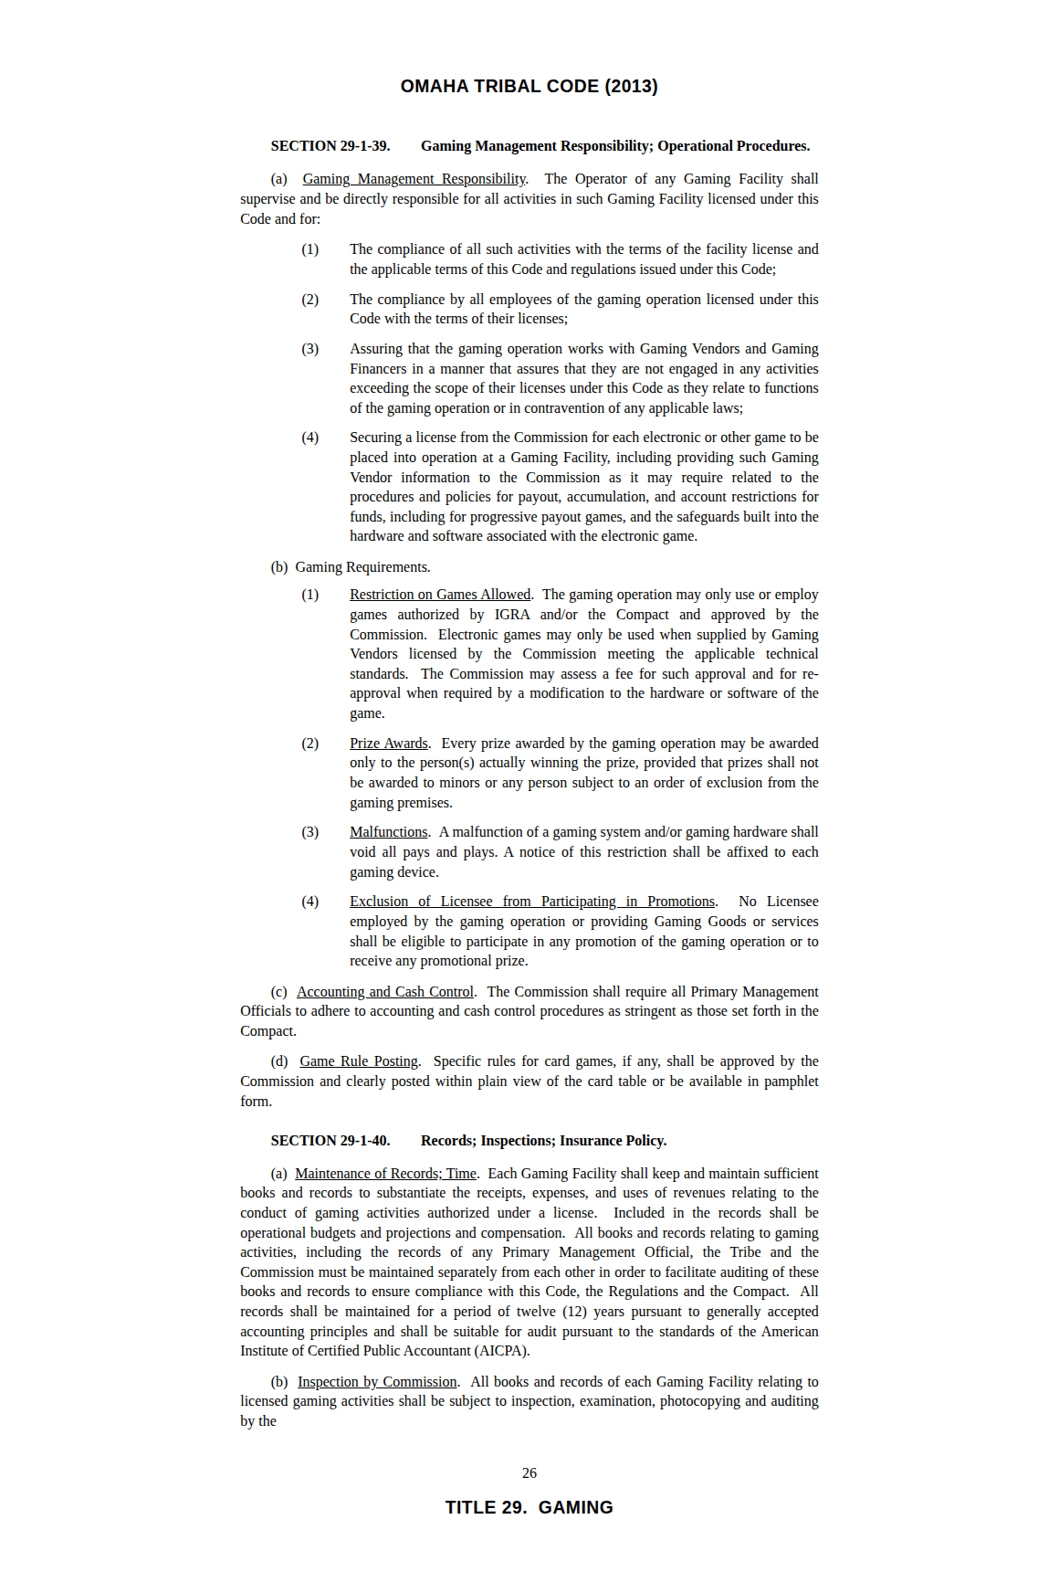OMAHA TRIBAL CODE (2013)
SECTION 29-1-39. Gaming Management Responsibility; Operational Procedures.
(a) Gaming Management Responsibility. The Operator of any Gaming Facility shall supervise and be directly responsible for all activities in such Gaming Facility licensed under this Code and for:
(1) The compliance of all such activities with the terms of the facility license and the applicable terms of this Code and regulations issued under this Code;
(2) The compliance by all employees of the gaming operation licensed under this Code with the terms of their licenses;
(3) Assuring that the gaming operation works with Gaming Vendors and Gaming Financers in a manner that assures that they are not engaged in any activities exceeding the scope of their licenses under this Code as they relate to functions of the gaming operation or in contravention of any applicable laws;
(4) Securing a license from the Commission for each electronic or other game to be placed into operation at a Gaming Facility, including providing such Gaming Vendor information to the Commission as it may require related to the procedures and policies for payout, accumulation, and account restrictions for funds, including for progressive payout games, and the safeguards built into the hardware and software associated with the electronic game.
(b) Gaming Requirements.
(1) Restriction on Games Allowed. The gaming operation may only use or employ games authorized by IGRA and/or the Compact and approved by the Commission. Electronic games may only be used when supplied by Gaming Vendors licensed by the Commission meeting the applicable technical standards. The Commission may assess a fee for such approval and for re-approval when required by a modification to the hardware or software of the game.
(2) Prize Awards. Every prize awarded by the gaming operation may be awarded only to the person(s) actually winning the prize, provided that prizes shall not be awarded to minors or any person subject to an order of exclusion from the gaming premises.
(3) Malfunctions. A malfunction of a gaming system and/or gaming hardware shall void all pays and plays. A notice of this restriction shall be affixed to each gaming device.
(4) Exclusion of Licensee from Participating in Promotions. No Licensee employed by the gaming operation or providing Gaming Goods or services shall be eligible to participate in any promotion of the gaming operation or to receive any promotional prize.
(c) Accounting and Cash Control. The Commission shall require all Primary Management Officials to adhere to accounting and cash control procedures as stringent as those set forth in the Compact.
(d) Game Rule Posting. Specific rules for card games, if any, shall be approved by the Commission and clearly posted within plain view of the card table or be available in pamphlet form.
SECTION 29-1-40. Records; Inspections; Insurance Policy.
(a) Maintenance of Records; Time. Each Gaming Facility shall keep and maintain sufficient books and records to substantiate the receipts, expenses, and uses of revenues relating to the conduct of gaming activities authorized under a license. Included in the records shall be operational budgets and projections and compensation. All books and records relating to gaming activities, including the records of any Primary Management Official, the Tribe and the Commission must be maintained separately from each other in order to facilitate auditing of these books and records to ensure compliance with this Code, the Regulations and the Compact. All records shall be maintained for a period of twelve (12) years pursuant to generally accepted accounting principles and shall be suitable for audit pursuant to the standards of the American Institute of Certified Public Accountant (AICPA).
(b) Inspection by Commission. All books and records of each Gaming Facility relating to licensed gaming activities shall be subject to inspection, examination, photocopying and auditing by the
26
TITLE 29. GAMING